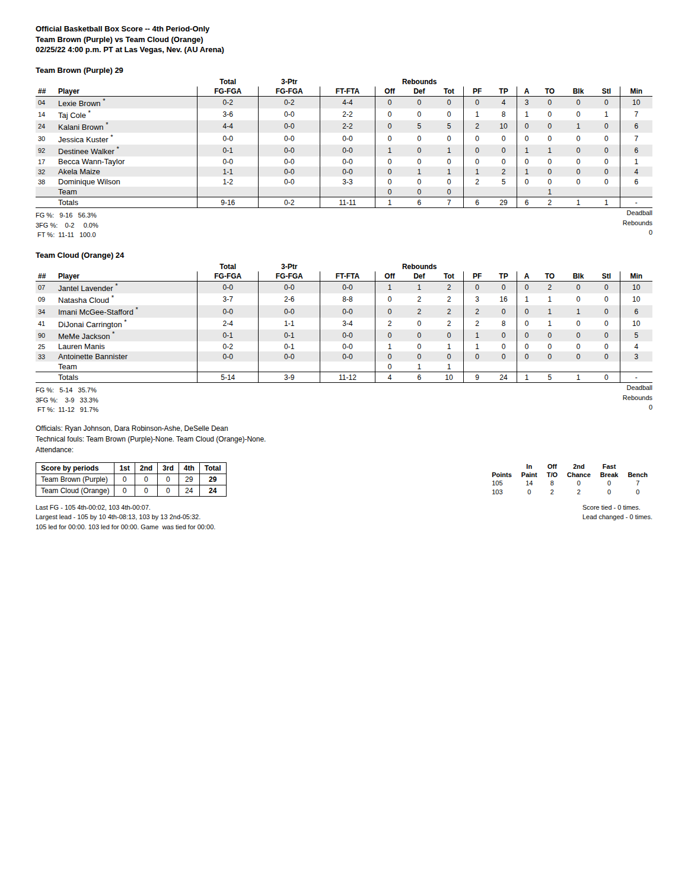Official Basketball Box Score -- 4th Period-Only
Team Brown (Purple) vs Team Cloud (Orange)
02/25/22 4:00 p.m. PT at Las Vegas, Nev. (AU Arena)
Team Brown (Purple) 29
| | | Total | 3-Ptr | | Rebounds | | | | | | | |
| --- | --- | --- | --- | --- | --- | --- | --- | --- | --- | --- | --- | --- |
| ## | Player | FG-FGA | FG-FGA | FT-FTA | Off | Def | Tot | PF | TP | A | TO | Blk | Stl | Min |
| 04 | Lexie Brown * | 0-2 | 0-2 | 4-4 | 0 | 0 | 0 | 0 | 4 | 3 | 0 | 0 | 0 | 10 |
| 14 | Taj Cole * | 3-6 | 0-0 | 2-2 | 0 | 0 | 0 | 1 | 8 | 1 | 0 | 0 | 1 | 7 |
| 24 | Kalani Brown * | 4-4 | 0-0 | 2-2 | 0 | 5 | 5 | 2 | 10 | 0 | 0 | 1 | 0 | 6 |
| 30 | Jessica Kuster * | 0-0 | 0-0 | 0-0 | 0 | 0 | 0 | 0 | 0 | 0 | 0 | 0 | 0 | 7 |
| 92 | Destinee Walker * | 0-1 | 0-0 | 0-0 | 1 | 0 | 1 | 0 | 0 | 1 | 1 | 0 | 0 | 6 |
| 17 | Becca Wann-Taylor | 0-0 | 0-0 | 0-0 | 0 | 0 | 0 | 0 | 0 | 0 | 0 | 0 | 0 | 1 |
| 32 | Akela Maize | 1-1 | 0-0 | 0-0 | 0 | 1 | 1 | 1 | 2 | 1 | 0 | 0 | 0 | 4 |
| 38 | Dominique Wilson | 1-2 | 0-0 | 3-3 | 0 | 0 | 0 | 2 | 5 | 0 | 0 | 0 | 0 | 6 |
| | Team | | | | 0 | 0 | 0 | | | | 1 | | | |
| | Totals | 9-16 | 0-2 | 11-11 | 1 | 6 | 7 | 6 | 29 | 6 | 2 | 1 | 1 | - |
FG %: 9-16 56.3%
3FG %: 0-2 0.0%
FT %: 11-11 100.0
Deadball
Rebounds
0
Team Cloud (Orange) 24
| | | Total | 3-Ptr | | Rebounds | | | | | | | |
| --- | --- | --- | --- | --- | --- | --- | --- | --- | --- | --- | --- | --- |
| ## | Player | FG-FGA | FG-FGA | FT-FTA | Off | Def | Tot | PF | TP | A | TO | Blk | Stl | Min |
| 07 | Jantel Lavender * | 0-0 | 0-0 | 0-0 | 1 | 1 | 2 | 0 | 0 | 0 | 2 | 0 | 0 | 10 |
| 09 | Natasha Cloud * | 3-7 | 2-6 | 8-8 | 0 | 2 | 2 | 3 | 16 | 1 | 1 | 0 | 0 | 10 |
| 34 | Imani McGee-Stafford * | 0-0 | 0-0 | 0-0 | 0 | 2 | 2 | 2 | 0 | 0 | 1 | 1 | 0 | 6 |
| 41 | DiJonai Carrington * | 2-4 | 1-1 | 3-4 | 2 | 0 | 2 | 2 | 8 | 0 | 1 | 0 | 0 | 10 |
| 90 | MeMe Jackson * | 0-1 | 0-1 | 0-0 | 0 | 0 | 0 | 1 | 0 | 0 | 0 | 0 | 0 | 5 |
| 25 | Lauren Manis | 0-2 | 0-1 | 0-0 | 1 | 0 | 1 | 1 | 0 | 0 | 0 | 0 | 0 | 4 |
| 33 | Antoinette Bannister | 0-0 | 0-0 | 0-0 | 0 | 0 | 0 | 0 | 0 | 0 | 0 | 0 | 0 | 3 |
| | Team | | | | 0 | 1 | 1 | | | | | | | |
| | Totals | 5-14 | 3-9 | 11-12 | 4 | 6 | 10 | 9 | 24 | 1 | 5 | 1 | 0 | - |
FG %: 5-14 35.7%
3FG %: 3-9 33.3%
FT %: 11-12 91.7%
Deadball
Rebounds
0
Officials: Ryan Johnson, Dara Robinson-Ashe, DeSelle Dean
Technical fouls: Team Brown (Purple)-None. Team Cloud (Orange)-None.
Attendance:
| Score by periods | 1st | 2nd | 3rd | 4th | Total |
| --- | --- | --- | --- | --- | --- |
| Team Brown (Purple) | 0 | 0 | 0 | 29 | 29 |
| Team Cloud (Orange) | 0 | 0 | 0 | 24 | 24 |
| | In | Off | 2nd | Fast | |
| --- | --- | --- | --- | --- | --- |
| Points | Paint | T/O | Chance | Break | Bench |
| 105 | 14 | 8 | 0 | 0 | 7 |
| 103 | 0 | 2 | 2 | 0 | 0 |
Last FG - 105 4th-00:02, 103 4th-00:07.
Largest lead - 105 by 10 4th-08:13, 103 by 13 2nd-05:32.
105 led for 00:00. 103 led for 00:00. Game was tied for 00:00.
Score tied - 0 times.
Lead changed - 0 times.